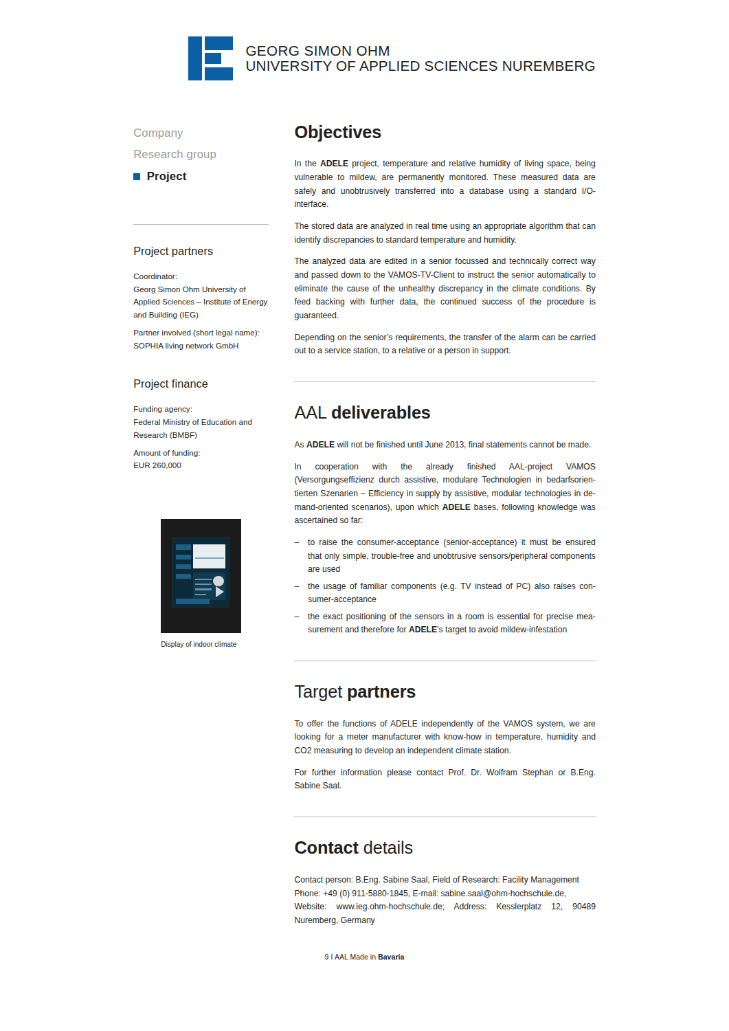GEORG SIMON OHM
UNIVERSITY OF APPLIED SCIENCES NUREMBERG
Company
Research group
Project
Project partners
Coordinator:
Georg Simon Ohm University of Applied Sciences – Institute of Energy and Building (IEG)
Partner involved (short legal name):
SOPHIA living network GmbH
Project finance
Funding agency:
Federal Ministry of Education and Research (BMBF)
Amount of funding:
EUR 260,000
Display of indoor climate
Objectives
In the ADELE project, temperature and relative humidity of living space, being vulnerable to mildew, are permanently monitored. These measured data are safely and unobtrusively transferred into a database using a standard I/O-interface.
The stored data are analyzed in real time using an appropriate algorithm that can identify discrepancies to standard temperature and humidity.
The analyzed data are edited in a senior focussed and technically correct way and passed down to the VAMOS-TV-Client to instruct the senior automatically to eliminate the cause of the unhealthy discrepancy in the climate conditions. By feed backing with further data, the continued success of the procedure is guaranteed.
Depending on the senior’s requirements, the transfer of the alarm can be carried out to a service station, to a relative or a person in support.
AAL deliverables
As ADELE will not be finished until June 2013, final statements cannot be made.
In cooperation with the already finished AAL-project VAMOS (Versorgungseffizienz durch assistive, modulare Technologien in bedarfsorientierten Szenarien – Efficiency in supply by assistive, modular technologies in demand-oriented scenarios), upon which ADELE bases, following knowledge was ascertained so far:
to raise the consumer-acceptance (senior-acceptance) it must be ensured that only simple, trouble-free and unobtrusive sensors/peripheral components are used
the usage of familiar components (e.g. TV instead of PC) also raises consumer-acceptance
the exact positioning of the sensors in a room is essential for precise measurement and therefore for ADELE’s target to avoid mildew-infestation
Target partners
To offer the functions of ADELE independently of the VAMOS system, we are looking for a meter manufacturer with know-how in temperature, humidity and CO2 measuring to develop an independent climate station.
For further information please contact Prof. Dr. Wolfram Stephan or B.Eng. Sabine Saal.
Contact details
Contact person: B.Eng. Sabine Saal, Field of Research: Facility Management
Phone: +49 (0) 911-5880-1845, E-mail: sabine.saal@ohm-hochschule.de,
Website: www.ieg.ohm-hochschule.de; Address: Kesslerplatz 12, 90489 Nuremberg, Germany
9 I AAL Made in Bavaria